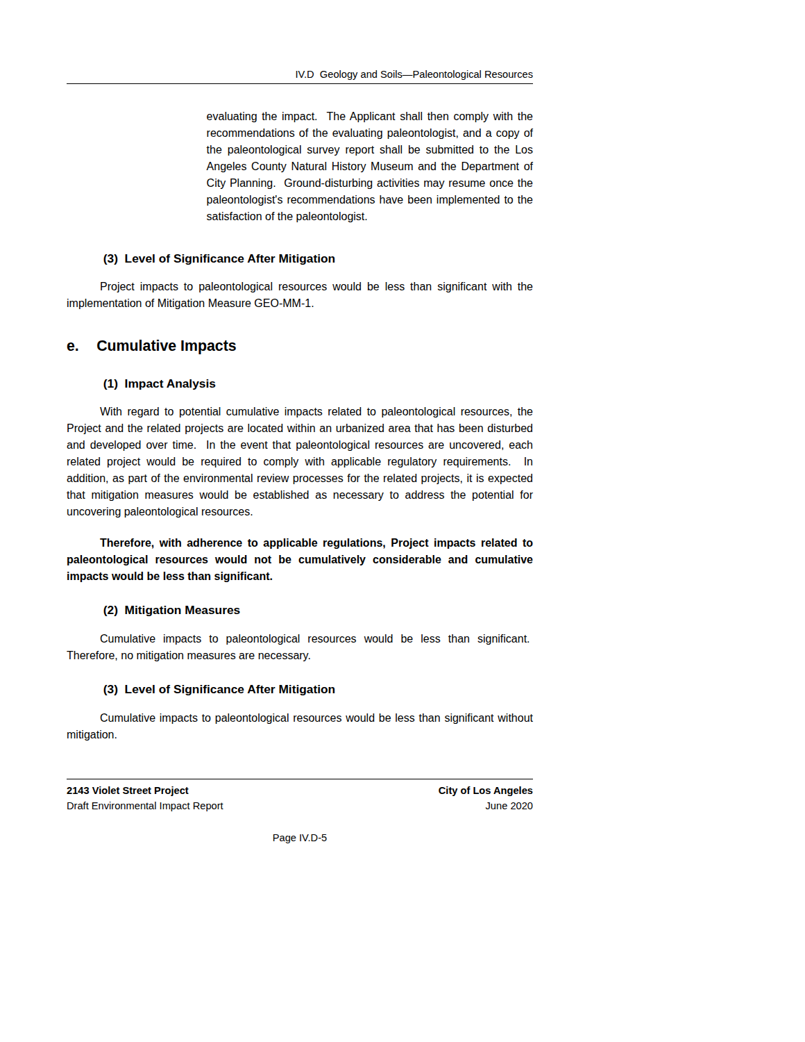IV.D Geology and Soils—Paleontological Resources
evaluating the impact. The Applicant shall then comply with the recommendations of the evaluating paleontologist, and a copy of the paleontological survey report shall be submitted to the Los Angeles County Natural History Museum and the Department of City Planning. Ground-disturbing activities may resume once the paleontologist's recommendations have been implemented to the satisfaction of the paleontologist.
(3) Level of Significance After Mitigation
Project impacts to paleontological resources would be less than significant with the implementation of Mitigation Measure GEO-MM-1.
e. Cumulative Impacts
(1) Impact Analysis
With regard to potential cumulative impacts related to paleontological resources, the Project and the related projects are located within an urbanized area that has been disturbed and developed over time. In the event that paleontological resources are uncovered, each related project would be required to comply with applicable regulatory requirements. In addition, as part of the environmental review processes for the related projects, it is expected that mitigation measures would be established as necessary to address the potential for uncovering paleontological resources.
Therefore, with adherence to applicable regulations, Project impacts related to paleontological resources would not be cumulatively considerable and cumulative impacts would be less than significant.
(2) Mitigation Measures
Cumulative impacts to paleontological resources would be less than significant. Therefore, no mitigation measures are necessary.
(3) Level of Significance After Mitigation
Cumulative impacts to paleontological resources would be less than significant without mitigation.
| 2143 Violet Street Project | City of Los Angeles |
| Draft Environmental Impact Report | June 2020 |
Page IV.D-5